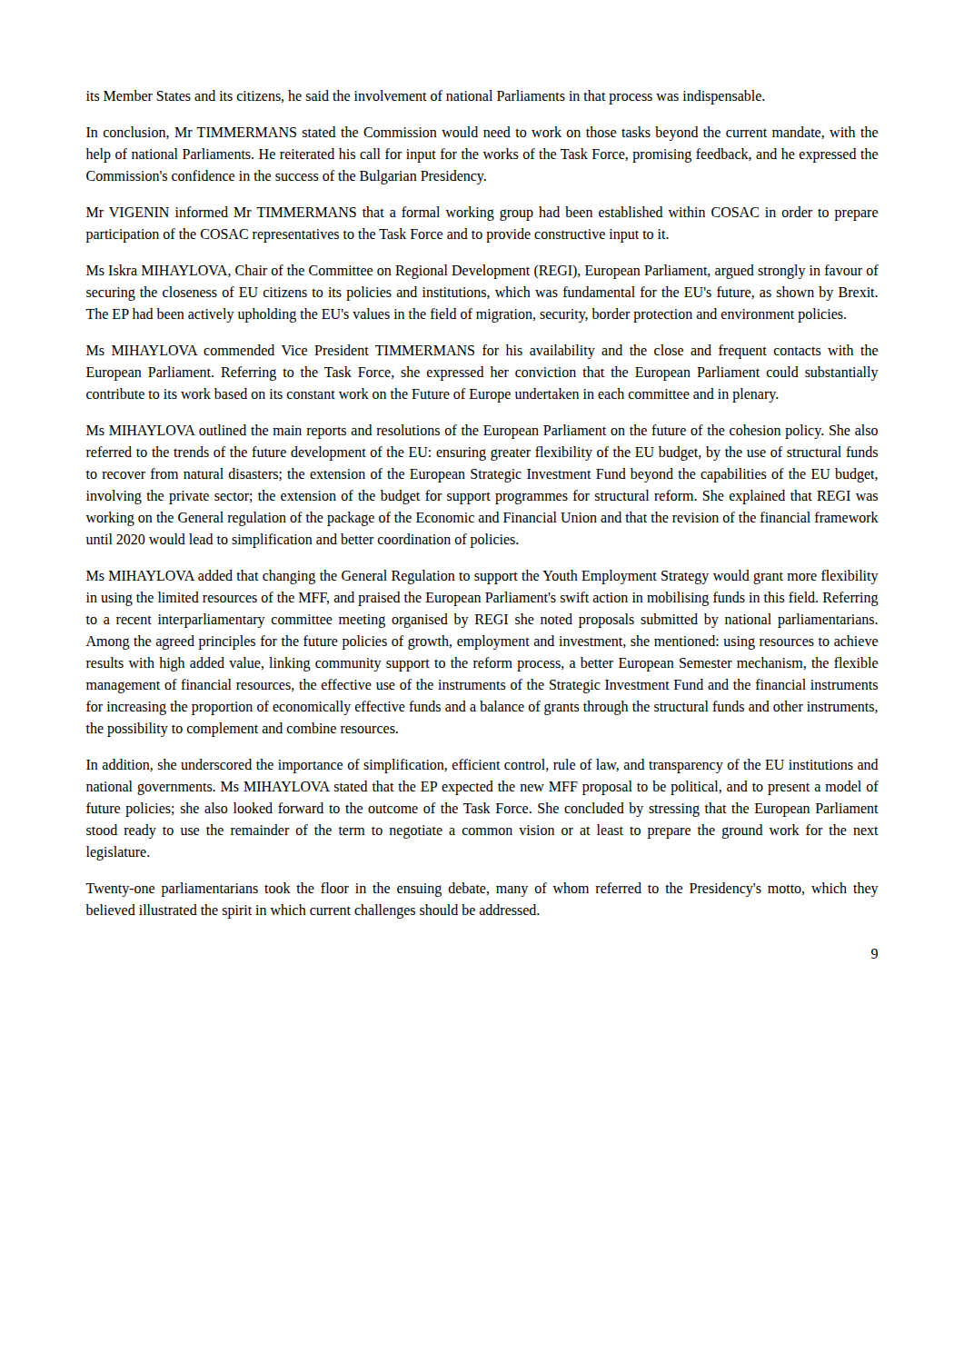its Member States and its citizens, he said the involvement of national Parliaments in that process was indispensable.
In conclusion, Mr TIMMERMANS stated the Commission would need to work on those tasks beyond the current mandate, with the help of national Parliaments. He reiterated his call for input for the works of the Task Force, promising feedback, and he expressed the Commission's confidence in the success of the Bulgarian Presidency.
Mr VIGENIN informed Mr TIMMERMANS that a formal working group had been established within COSAC in order to prepare participation of the COSAC representatives to the Task Force and to provide constructive input to it.
Ms Iskra MIHAYLOVA, Chair of the Committee on Regional Development (REGI), European Parliament, argued strongly in favour of securing the closeness of EU citizens to its policies and institutions, which was fundamental for the EU's future, as shown by Brexit. The EP had been actively upholding the EU's values in the field of migration, security, border protection and environment policies.
Ms MIHAYLOVA commended Vice President TIMMERMANS for his availability and the close and frequent contacts with the European Parliament. Referring to the Task Force, she expressed her conviction that the European Parliament could substantially contribute to its work based on its constant work on the Future of Europe undertaken in each committee and in plenary.
Ms MIHAYLOVA outlined the main reports and resolutions of the European Parliament on the future of the cohesion policy. She also referred to the trends of the future development of the EU: ensuring greater flexibility of the EU budget, by the use of structural funds to recover from natural disasters; the extension of the European Strategic Investment Fund beyond the capabilities of the EU budget, involving the private sector; the extension of the budget for support programmes for structural reform. She explained that REGI was working on the General regulation of the package of the Economic and Financial Union and that the revision of the financial framework until 2020 would lead to simplification and better coordination of policies.
Ms MIHAYLOVA added that changing the General Regulation to support the Youth Employment Strategy would grant more flexibility in using the limited resources of the MFF, and praised the European Parliament's swift action in mobilising funds in this field. Referring to a recent interparliamentary committee meeting organised by REGI she noted proposals submitted by national parliamentarians. Among the agreed principles for the future policies of growth, employment and investment, she mentioned: using resources to achieve results with high added value, linking community support to the reform process, a better European Semester mechanism, the flexible management of financial resources, the effective use of the instruments of the Strategic Investment Fund and the financial instruments for increasing the proportion of economically effective funds and a balance of grants through the structural funds and other instruments, the possibility to complement and combine resources.
In addition, she underscored the importance of simplification, efficient control, rule of law, and transparency of the EU institutions and national governments. Ms MIHAYLOVA stated that the EP expected the new MFF proposal to be political, and to present a model of future policies; she also looked forward to the outcome of the Task Force. She concluded by stressing that the European Parliament stood ready to use the remainder of the term to negotiate a common vision or at least to prepare the ground work for the next legislature.
Twenty-one parliamentarians took the floor in the ensuing debate, many of whom referred to the Presidency's motto, which they believed illustrated the spirit in which current challenges should be addressed.
9